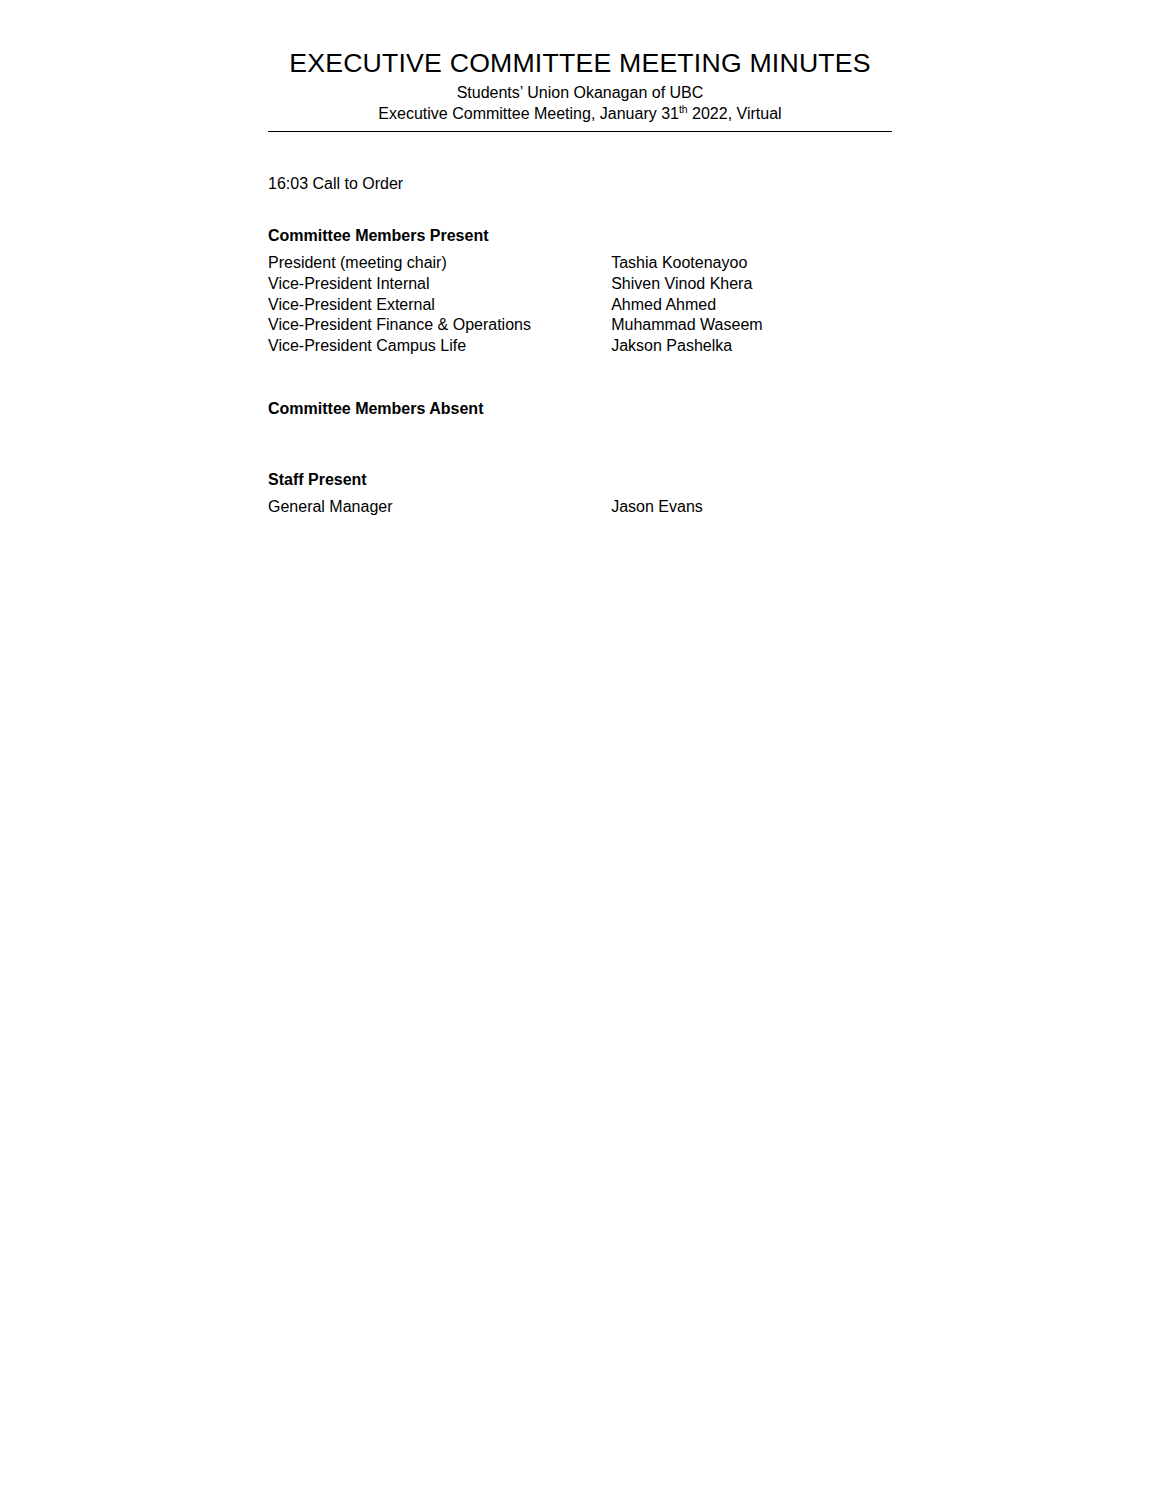EXECUTIVE COMMITTEE MEETING MINUTES
Students’ Union Okanagan of UBC
Executive Committee Meeting, January 31th 2022, Virtual
16:03 Call to Order
Committee Members Present
| President (meeting chair) | Tashia Kootenayoo |
| Vice-President Internal | Shiven Vinod Khera |
| Vice-President External | Ahmed Ahmed |
| Vice-President Finance & Operations | Muhammad Waseem |
| Vice-President Campus Life | Jakson Pashelka |
Committee Members Absent
Staff Present
| General Manager | Jason Evans |